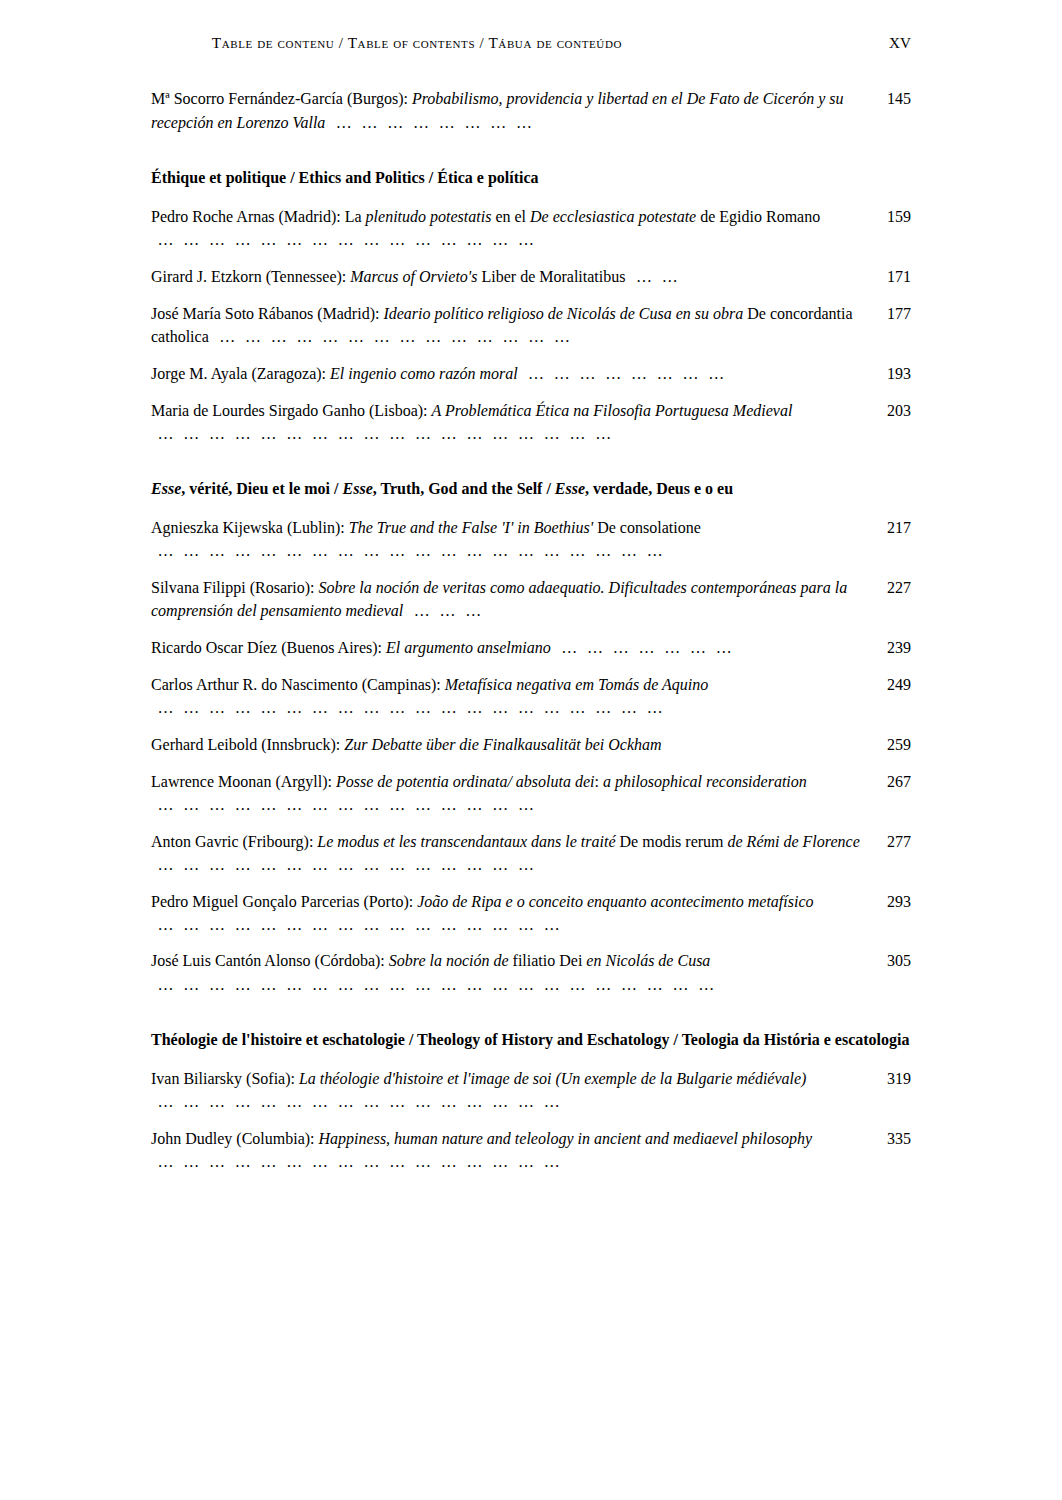Table de contenu / Table of contents / Tábua de conteúdo XV
Mª Socorro Fernández-García (Burgos): Probabilismo, providencia y libertad en el De Fato de Cicerón y su recepción en Lorenzo Valla … … … … … … … … 145
Éthique et politique / Ethics and Politics / Ética e política
Pedro Roche Arnas (Madrid): La plenitudo potestatis en el De ecclesiastica potestate de Egidio Romano … … … … … … … … … … … … … … … 159
Girard J. Etzkorn (Tennessee): Marcus of Orvieto's Liber de Moralitatibus … … 171
José María Soto Rábanos (Madrid): Ideario político religioso de Nicolás de Cusa en su obra De concordantia catholica … … … … … … … … … … … … … … 177
Jorge M. Ayala (Zaragoza): El ingenio como razón moral … … … … … … … … 193
Maria de Lourdes Sirgado Ganho (Lisboa): A Problemática Ética na Filosofia Portuguesa Medieval … … … … … … … … … … … … … … … … … … 203
Esse, vérité, Dieu et le moi / Esse, Truth, God and the Self / Esse, verdade, Deus e o eu
Agnieszka Kijewska (Lublin): The True and the False 'I' in Boethius' De consolatione … … … … … … … … … … … … … … … … … … … … 217
Silvana Filippi (Rosario): Sobre la noción de veritas como adaequatio. Dificultades contemporáneas para la comprensión del pensamiento medieval … … … 227
Ricardo Oscar Díez (Buenos Aires): El argumento anselmiano … … … … … … … 239
Carlos Arthur R. do Nascimento (Campinas): Metafísica negativa em Tomás de Aquino … … … … … … … … … … … … … … … … … … … … 249
Gerhard Leibold (Innsbruck): Zur Debatte über die Finalkausalität bei Ockham 259
Lawrence Moonan (Argyll): Posse de potentia ordinata/ absoluta dei: a philosophical reconsideration … … … … … … … … … … … … … … … 267
Anton Gavric (Fribourg): Le modus et les transcendantaux dans le traité De modis rerum de Rémi de Florence … … … … … … … … … … … … … … … 277
Pedro Miguel Gonçalo Parcerias (Porto): João de Ripa e o conceito enquanto acontecimento metafísico … … … … … … … … … … … … … … … … 293
José Luis Cantón Alonso (Córdoba): Sobre la noción de filiatio Dei en Nicolás de Cusa … … … … … … … … … … … … … … … … … … … … … … 305
Théologie de l'histoire et eschatologie / Theology of History and Eschatology / Teologia da História e escatologia
Ivan Biliarsky (Sofia): La théologie d'histoire et l'image de soi (Un exemple de la Bulgarie médiévale) … … … … … … … … … … … … … … … … 319
John Dudley (Columbia): Happiness, human nature and teleology in ancient and mediaevel philosophy … … … … … … … … … … … … … … … … 335